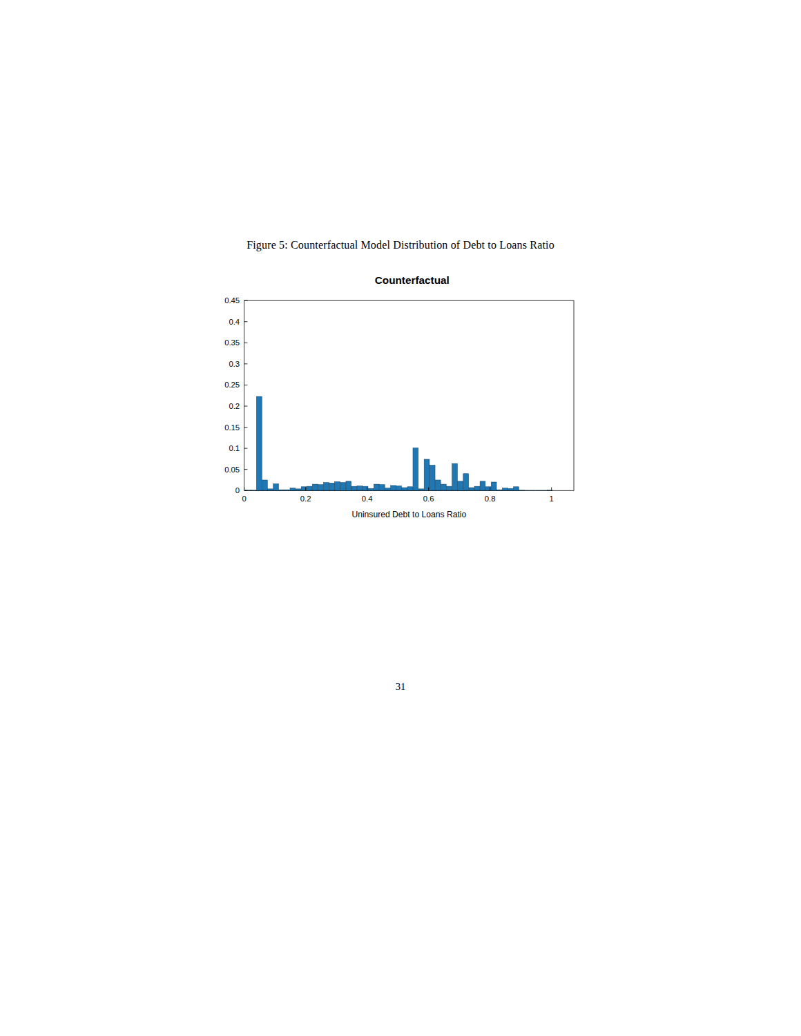Figure 5: Counterfactual Model Distribution of Debt to Loans Ratio
Counterfactual
y scale: 0 at y=360, 0.45 at y=20 => 340px for 0.45 0.45 0.4 0.35 0.3 0.25 0.2 0.15 0.1 0.05 0 0 0.2 0.4 0.6 0.8 1 Uninsured Debt to Loans Ratio
31